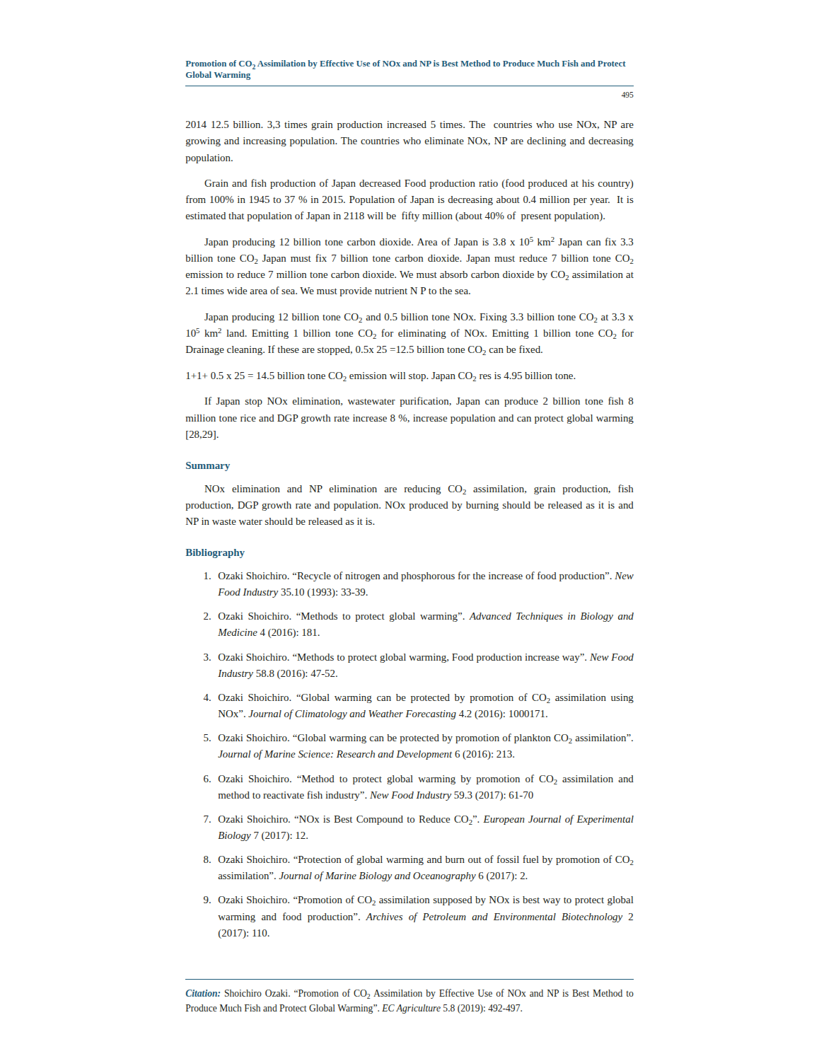Promotion of CO2 Assimilation by Effective Use of NOx and NP is Best Method to Produce Much Fish and Protect Global Warming
495
2014 12.5 billion. 3,3 times grain production increased 5 times. The countries who use NOx, NP are growing and increasing population. The countries who eliminate NOx, NP are declining and decreasing population.
Grain and fish production of Japan decreased Food production ratio (food produced at his country) from 100% in 1945 to 37 % in 2015. Population of Japan is decreasing about 0.4 million per year. It is estimated that population of Japan in 2118 will be fifty million (about 40% of present population).
Japan producing 12 billion tone carbon dioxide. Area of Japan is 3.8 x 105 km2 Japan can fix 3.3 billion tone CO2 Japan must fix 7 billion tone carbon dioxide. Japan must reduce 7 billion tone CO2 emission to reduce 7 million tone carbon dioxide. We must absorb carbon dioxide by CO2 assimilation at 2.1 times wide area of sea. We must provide nutrient N P to the sea.
Japan producing 12 billion tone CO2 and 0.5 billion tone NOx. Fixing 3.3 billion tone CO2 at 3.3 x 105 km2 land. Emitting 1 billion tone CO2 for eliminating of NOx. Emitting 1 billion tone CO2 for Drainage cleaning. If these are stopped, 0.5x 25 =12.5 billion tone CO2 can be fixed.
1+1+ 0.5 x 25 = 14.5 billion tone CO2 emission will stop. Japan CO2 res is 4.95 billion tone.
If Japan stop NOx elimination, wastewater purification, Japan can produce 2 billion tone fish 8 million tone rice and DGP growth rate increase 8 %, increase population and can protect global warming [28,29].
Summary
NOx elimination and NP elimination are reducing CO2 assimilation, grain production, fish production, DGP growth rate and population. NOx produced by burning should be released as it is and NP in waste water should be released as it is.
Bibliography
Ozaki Shoichiro. “Recycle of nitrogen and phosphorous for the increase of food production”. New Food Industry 35.10 (1993): 33-39.
Ozaki Shoichiro. “Methods to protect global warming”. Advanced Techniques in Biology and Medicine 4 (2016): 181.
Ozaki Shoichiro. “Methods to protect global warming, Food production increase way”. New Food Industry 58.8 (2016): 47-52.
Ozaki Shoichiro. “Global warming can be protected by promotion of CO2 assimilation using NOx”. Journal of Climatology and Weather Forecasting 4.2 (2016): 1000171.
Ozaki Shoichiro. “Global warming can be protected by promotion of plankton CO2 assimilation”. Journal of Marine Science: Research and Development 6 (2016): 213.
Ozaki Shoichiro. “Method to protect global warming by promotion of CO2 assimilation and method to reactivate fish industry”. New Food Industry 59.3 (2017): 61-70
Ozaki Shoichiro. “NOx is Best Compound to Reduce CO2”. European Journal of Experimental Biology 7 (2017): 12.
Ozaki Shoichiro. “Protection of global warming and burn out of fossil fuel by promotion of CO2 assimilation”. Journal of Marine Biology and Oceanography 6 (2017): 2.
Ozaki Shoichiro. “Promotion of CO2 assimilation supposed by NOx is best way to protect global warming and food production”. Archives of Petroleum and Environmental Biotechnology 2 (2017): 110.
Citation: Shoichiro Ozaki. “Promotion of CO2 Assimilation by Effective Use of NOx and NP is Best Method to Produce Much Fish and Protect Global Warming”. EC Agriculture 5.8 (2019): 492-497.